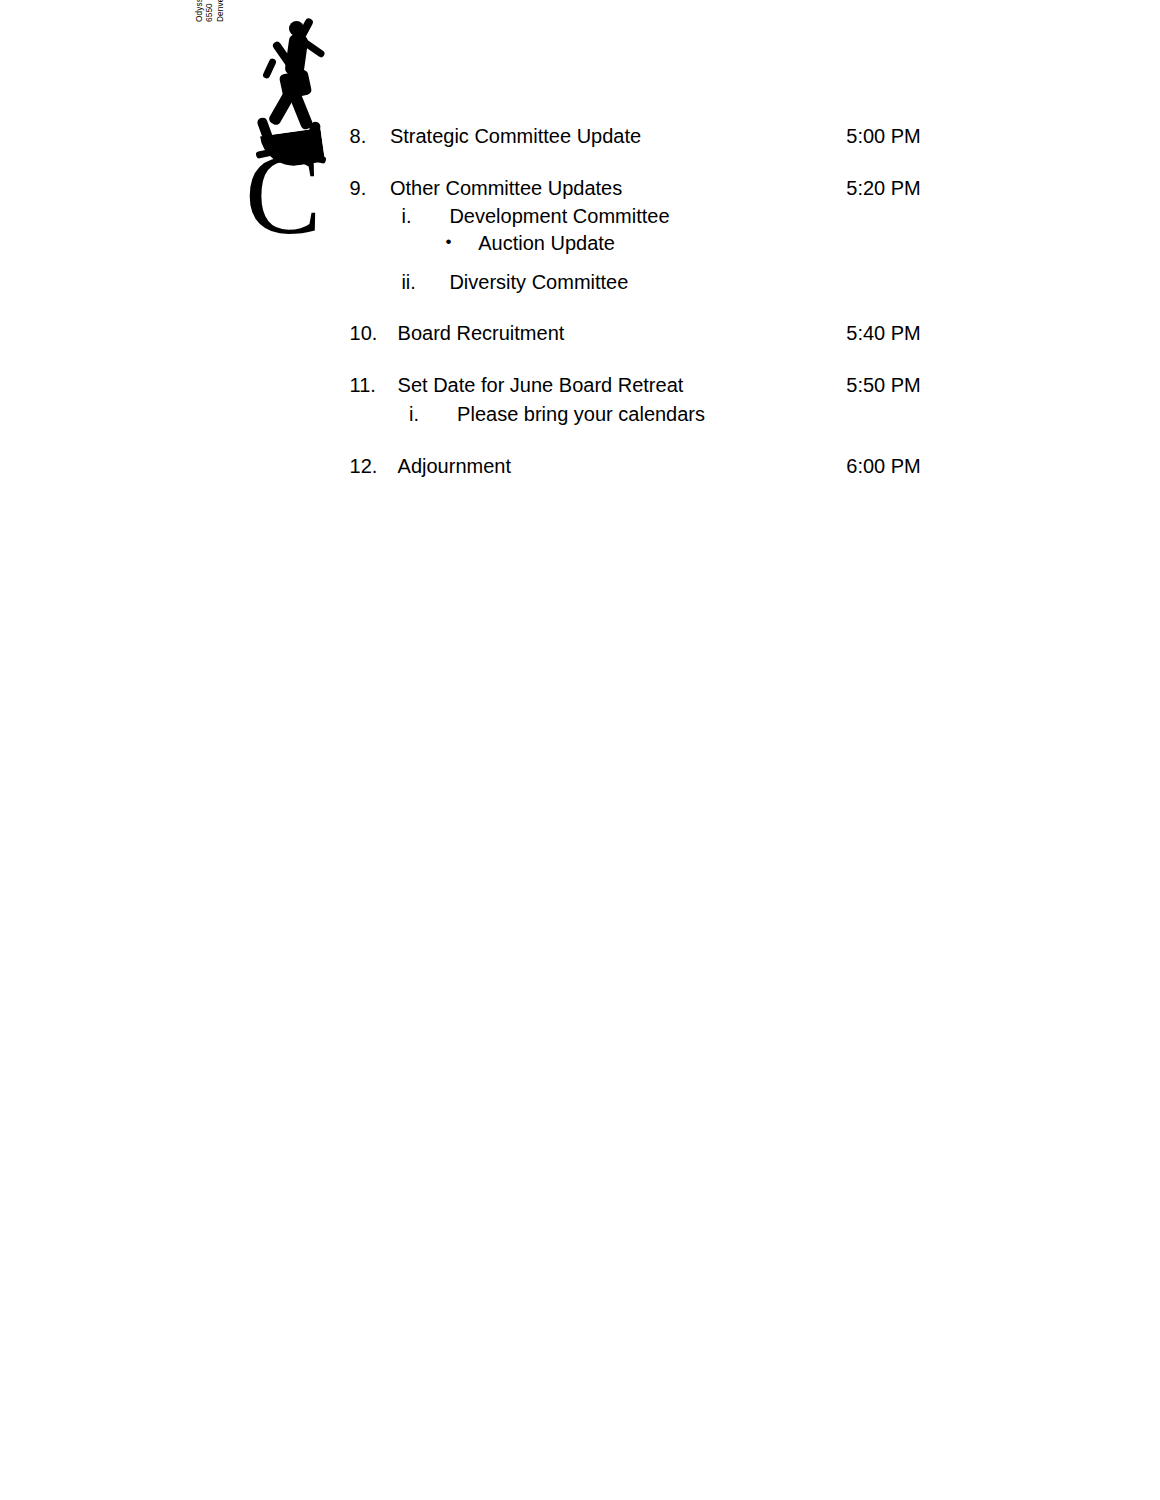Odyssey School of Denver 6550 East 21st Ave Denver, CO 80207
C
Strategic Committee Update 5:00 PM
Other Committee Updates 5:20 PM
Development Committee
Auction Update
Diversity Committee
Board Recruitment 5:40 PM
Set Date for June Board Retreat 5:50 PM
Please bring your calendars
Adjournment 6:00 PM